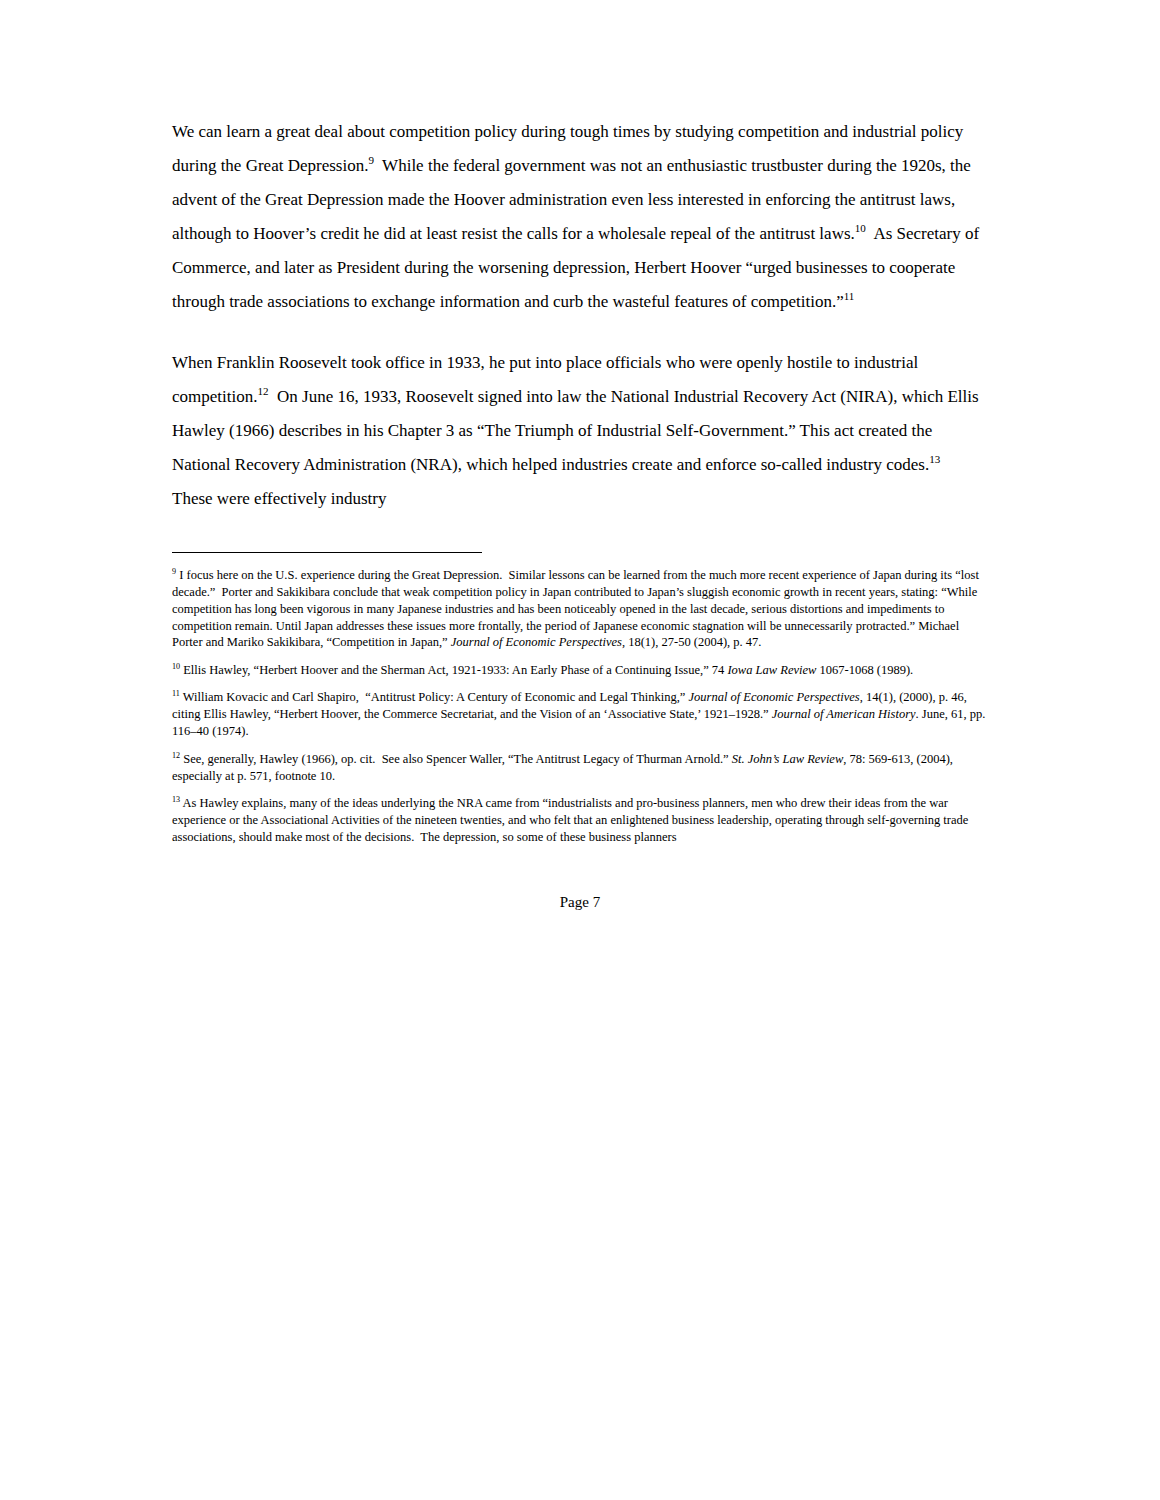We can learn a great deal about competition policy during tough times by studying competition and industrial policy during the Great Depression.9 While the federal government was not an enthusiastic trustbuster during the 1920s, the advent of the Great Depression made the Hoover administration even less interested in enforcing the antitrust laws, although to Hoover’s credit he did at least resist the calls for a wholesale repeal of the antitrust laws.10 As Secretary of Commerce, and later as President during the worsening depression, Herbert Hoover “urged businesses to cooperate through trade associations to exchange information and curb the wasteful features of competition.”11
When Franklin Roosevelt took office in 1933, he put into place officials who were openly hostile to industrial competition.12 On June 16, 1933, Roosevelt signed into law the National Industrial Recovery Act (NIRA), which Ellis Hawley (1966) describes in his Chapter 3 as “The Triumph of Industrial Self-Government.” This act created the National Recovery Administration (NRA), which helped industries create and enforce so-called industry codes.13 These were effectively industry
9 I focus here on the U.S. experience during the Great Depression. Similar lessons can be learned from the much more recent experience of Japan during its “lost decade.” Porter and Sakikibara conclude that weak competition policy in Japan contributed to Japan’s sluggish economic growth in recent years, stating: “While competition has long been vigorous in many Japanese industries and has been noticeably opened in the last decade, serious distortions and impediments to competition remain. Until Japan addresses these issues more frontally, the period of Japanese economic stagnation will be unnecessarily protracted.” Michael Porter and Mariko Sakikibara, “Competition in Japan,” Journal of Economic Perspectives, 18(1), 27-50 (2004), p. 47.
10 Ellis Hawley, “Herbert Hoover and the Sherman Act, 1921-1933: An Early Phase of a Continuing Issue,” 74 Iowa Law Review 1067-1068 (1989).
11 William Kovacic and Carl Shapiro, “Antitrust Policy: A Century of Economic and Legal Thinking,” Journal of Economic Perspectives, 14(1), (2000), p. 46, citing Ellis Hawley, “Herbert Hoover, the Commerce Secretariat, and the Vision of an ‘Associative State,’ 1921–1928.” Journal of American History. June, 61, pp. 116–40 (1974).
12 See, generally, Hawley (1966), op. cit. See also Spencer Waller, “The Antitrust Legacy of Thurman Arnold.” St. John’s Law Review, 78: 569-613, (2004), especially at p. 571, footnote 10.
13 As Hawley explains, many of the ideas underlying the NRA came from “industrialists and pro-business planners, men who drew their ideas from the war experience or the Associational Activities of the nineteen twenties, and who felt that an enlightened business leadership, operating through self-governing trade associations, should make most of the decisions. The depression, so some of these business planners
Page 7